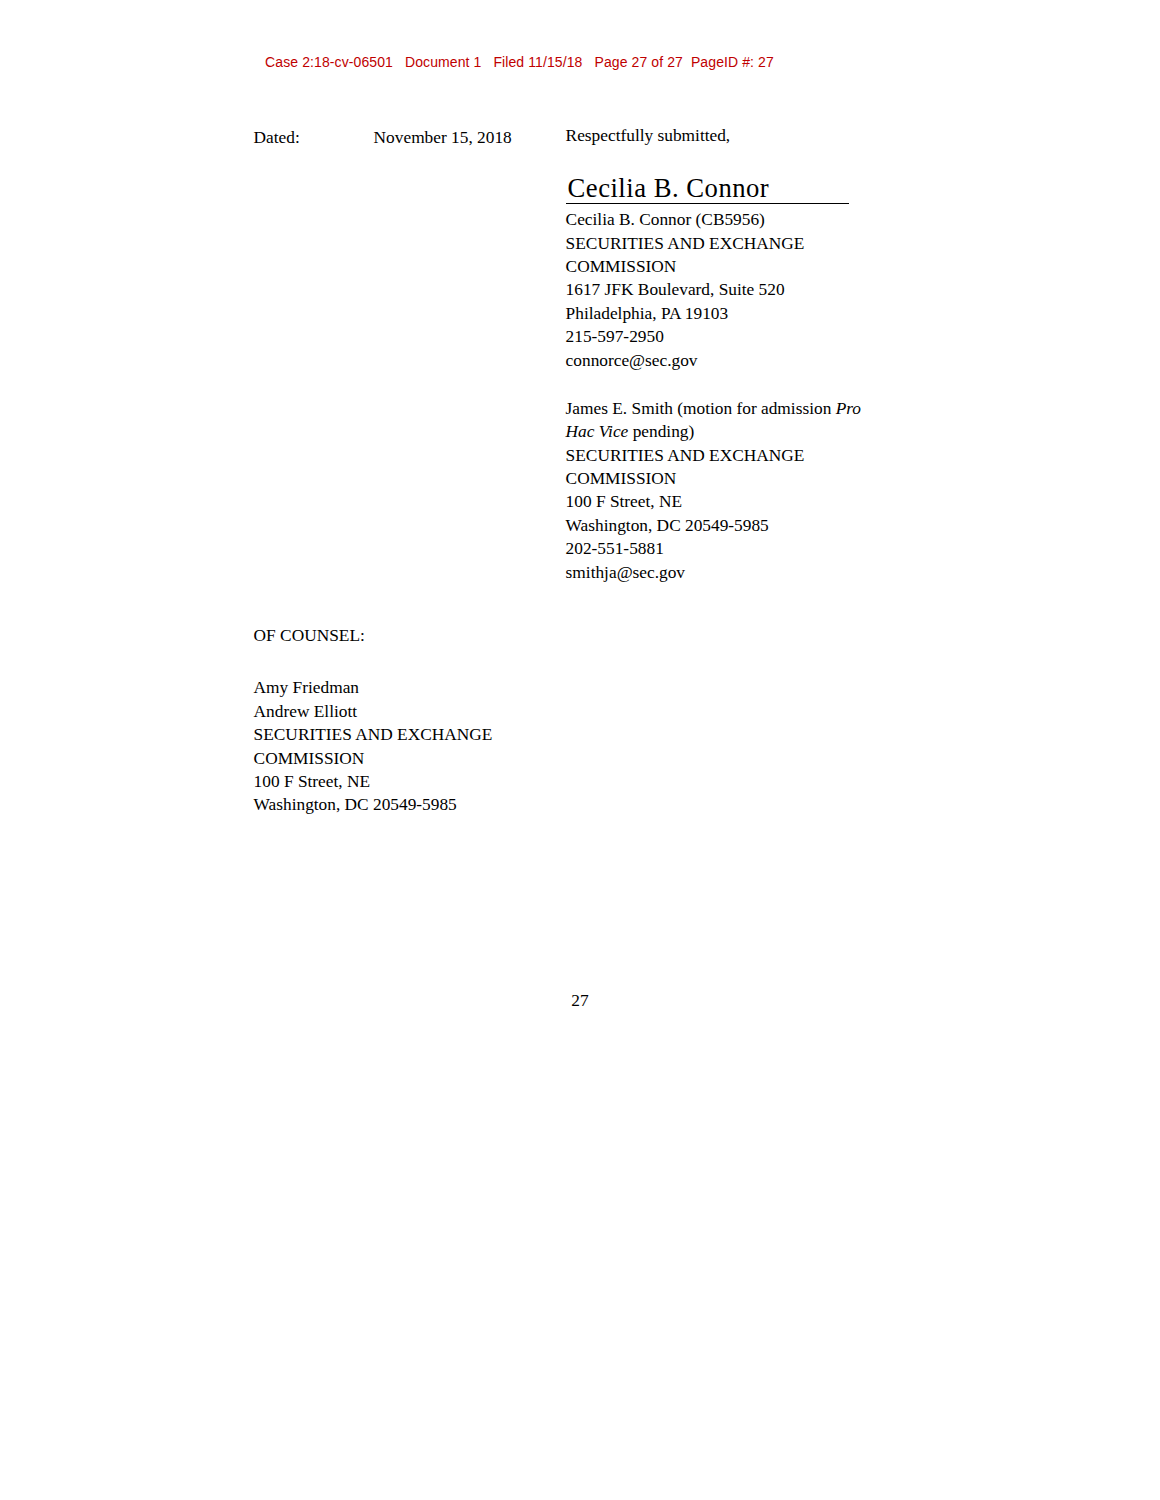Case 2:18-cv-06501 Document 1 Filed 11/15/18 Page 27 of 27 PageID #: 27
Dated: November 15, 2018
Respectfully submitted,
Cecilia B. Connor
Cecilia B. Connor (CB5956)
SECURITIES AND EXCHANGE
COMMISSION
1617 JFK Boulevard, Suite 520
Philadelphia, PA 19103
215-597-2950
connorce@sec.gov
James E. Smith (motion for admission Pro
Hac Vice pending)
SECURITIES AND EXCHANGE
COMMISSION
100 F Street, NE
Washington, DC 20549-5985
202-551-5881
smithja@sec.gov
OF COUNSEL:
Amy Friedman
Andrew Elliott
SECURITIES AND EXCHANGE
COMMISSION
100 F Street, NE
Washington, DC 20549-5985
27